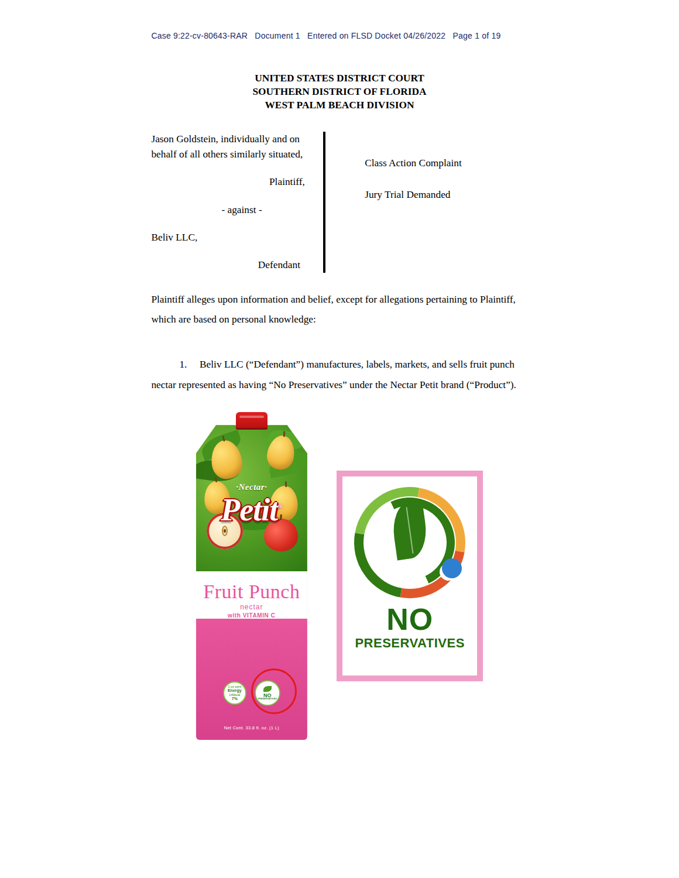Case 9:22-cv-80643-RAR Document 1 Entered on FLSD Docket 04/26/2022 Page 1 of 19
UNITED STATES DISTRICT COURT
SOUTHERN DISTRICT OF FLORIDA
WEST PALM BEACH DIVISION
| Jason Goldstein, individually and on behalf of all others similarly situated, Plaintiff, - against - Beliv LLC, Defendant | | Class Action Complaint Jury Trial Demanded |
Plaintiff alleges upon information and belief, except for allegations pertaining to Plaintiff, which are based on personal knowledge:
1. Beliv LLC (“Defendant”) manufactures, labels, markets, and sells fruit punch nectar represented as having “No Preservatives” under the Nectar Petit brand (“Product”).
·Nectar·
Petit®
Fruit Punch
nectar
with VITAMIN C
1 oz porti Energy 140kcal 7%
NO PRESERVATIVES
Net Cont. 33.8 fl. oz. (1 L)
NO
PRESERVATIVES